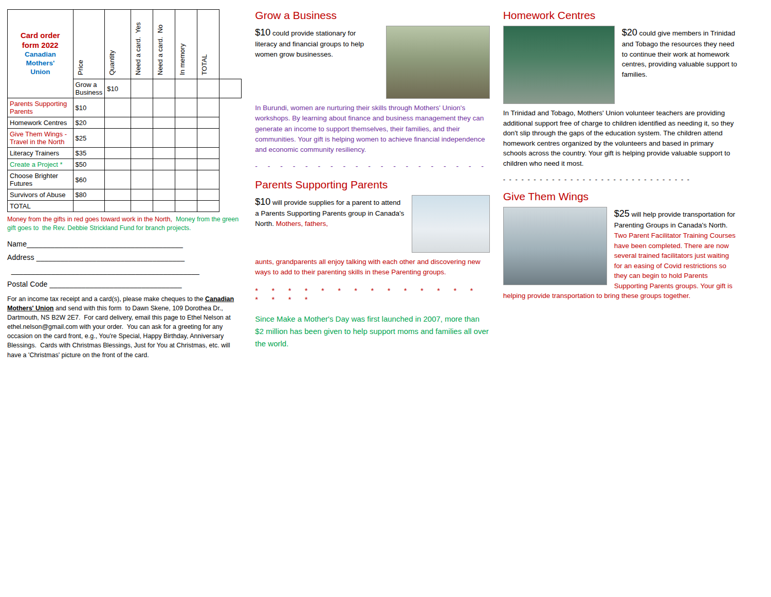| Card order form 2022 Canadian Mothers' Union | Price | Quantity | Need a card. Yes | Need a card. No | In memory | TOTAL |
| Grow a Business | $10 | | | | | |
| Parents Supporting Parents | $10 | | | | | |
| Homework Centres | $20 | | | | | |
| Give Them Wings - Travel in the North | $25 | | | | | |
| Literacy Trainers | $35 | | | | | |
| Create a Project * | $50 | | | | | |
| Choose Brighter Futures | $60 | | | | | |
| Survivors of Abuse | $80 | | | | | |
| TOTAL | | | | | | |
Money from the gifts in red goes toward work in the North, Money from the green gift goes to the Rev. Debbie Strickland Fund for branch projects.
Name_______________________________________
Address _____________________________________
_______________________________________________
Postal Code _________________________________
For an income tax receipt and a card(s), please make cheques to the Canadian Mothers' Union and send with this form to Dawn Skene, 109 Dorothea Dr., Dartmouth, NS B2W 2E7. For card delivery, email this page to Ethel Nelson at ethel.nelson@gmail.com with your order. You can ask for a greeting for any occasion on the card front, e.g., You're Special, Happy Birthday, Anniversary Blessings. Cards with Christmas Blessings, Just for You at Christmas, etc. will have a 'Christmas' picture on the front of the card.
Grow a Business
$10 could provide stationary for literacy and financial groups to help women grow businesses.
In Burundi, women are nurturing their skills through Mothers' Union's workshops. By learning about finance and business management they can generate an income to support themselves, their families, and their communities. Your gift is helping women to achieve financial independence and economic community resiliency.
- - - - - - - - - - - - - - - - - - -
Parents Supporting Parents
$10 will provide supplies for a parent to attend a Parents Supporting Parents group in Canada's North. Mothers, fathers,
aunts, grandparents all enjoy talking with each other and discovering new ways to add to their parenting skills in these Parenting groups.
* * * * * * * * * * * * * * * * * *
Since Make a Mother's Day was first launched in 2007, more than $2 million has been given to help support moms and families all over the world.
Homework Centres
$20 could give members in Trinidad and Tobago the resources they need to continue their work at homework centres, providing valuable support to families.
In Trinidad and Tobago, Mothers' Union volunteer teachers are providing additional support free of charge to children identified as needing it, so they don't slip through the gaps of the education system. The children attend homework centres organized by the volunteers and based in primary schools across the country. Your gift is helping provide valuable support to children who need it most.
- - - - - - - - - - - - - - - - - - - - - - - - - - - - - - -
Give Them Wings
$25 will help provide transportation for Parenting Groups in Canada's North.
Two Parent Facilitator Training Courses have been completed. There are now several trained facilitators just waiting for an easing of Covid restrictions so they can begin to hold Parents Supporting Parents groups. Your gift is helping provide transportation to bring these groups together.